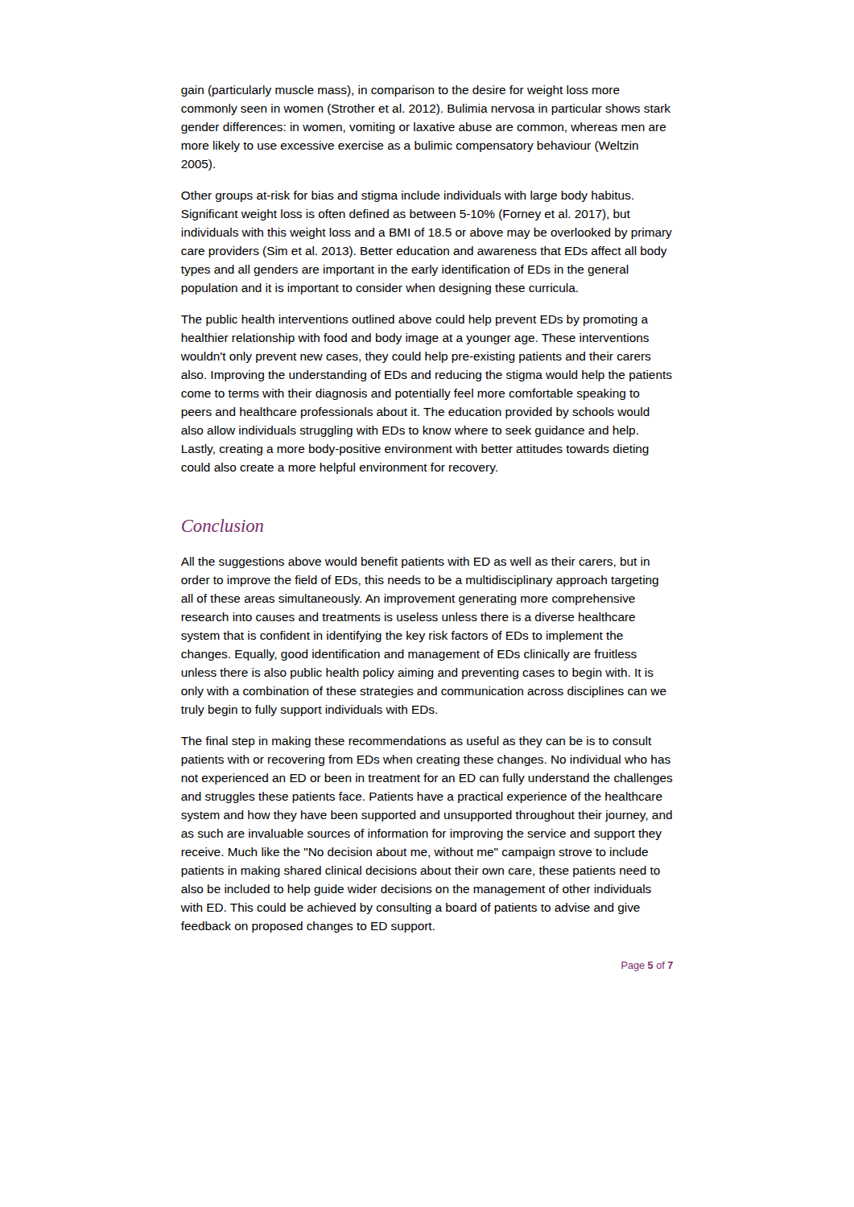gain (particularly muscle mass), in comparison to the desire for weight loss more commonly seen in women (Strother et al. 2012). Bulimia nervosa in particular shows stark gender differences: in women, vomiting or laxative abuse are common, whereas men are more likely to use excessive exercise as a bulimic compensatory behaviour (Weltzin 2005).
Other groups at-risk for bias and stigma include individuals with large body habitus. Significant weight loss is often defined as between 5-10% (Forney et al. 2017), but individuals with this weight loss and a BMI of 18.5 or above may be overlooked by primary care providers (Sim et al. 2013). Better education and awareness that EDs affect all body types and all genders are important in the early identification of EDs in the general population and it is important to consider when designing these curricula.
The public health interventions outlined above could help prevent EDs by promoting a healthier relationship with food and body image at a younger age. These interventions wouldn't only prevent new cases, they could help pre-existing patients and their carers also. Improving the understanding of EDs and reducing the stigma would help the patients come to terms with their diagnosis and potentially feel more comfortable speaking to peers and healthcare professionals about it. The education provided by schools would also allow individuals struggling with EDs to know where to seek guidance and help. Lastly, creating a more body-positive environment with better attitudes towards dieting could also create a more helpful environment for recovery.
Conclusion
All the suggestions above would benefit patients with ED as well as their carers, but in order to improve the field of EDs, this needs to be a multidisciplinary approach targeting all of these areas simultaneously. An improvement generating more comprehensive research into causes and treatments is useless unless there is a diverse healthcare system that is confident in identifying the key risk factors of EDs to implement the changes. Equally, good identification and management of EDs clinically are fruitless unless there is also public health policy aiming and preventing cases to begin with. It is only with a combination of these strategies and communication across disciplines can we truly begin to fully support individuals with EDs.
The final step in making these recommendations as useful as they can be is to consult patients with or recovering from EDs when creating these changes. No individual who has not experienced an ED or been in treatment for an ED can fully understand the challenges and struggles these patients face. Patients have a practical experience of the healthcare system and how they have been supported and unsupported throughout their journey, and as such are invaluable sources of information for improving the service and support they receive. Much like the "No decision about me, without me" campaign strove to include patients in making shared clinical decisions about their own care, these patients need to also be included to help guide wider decisions on the management of other individuals with ED. This could be achieved by consulting a board of patients to advise and give feedback on proposed changes to ED support.
Page 5 of 7